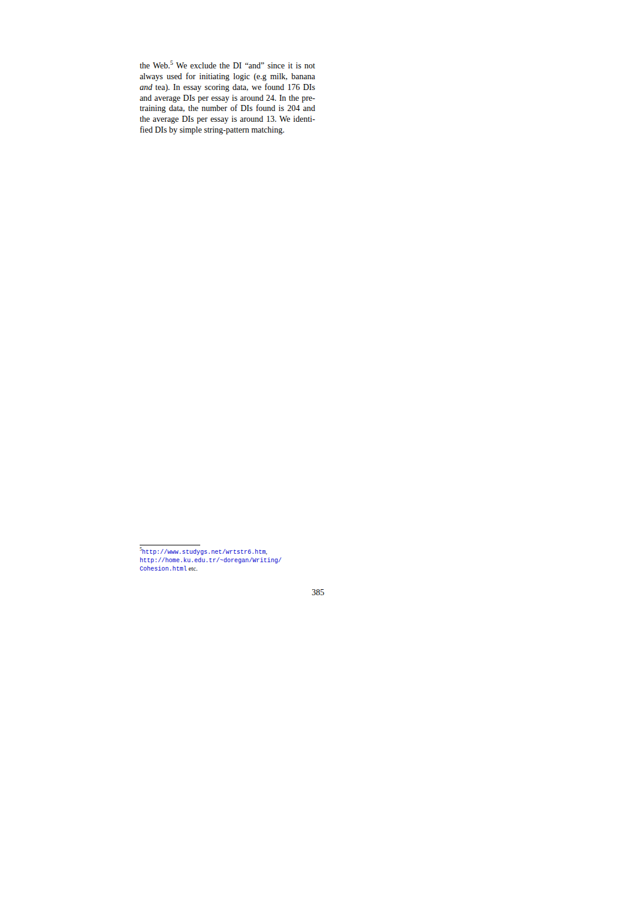the Web.5 We exclude the DI “and” since it is not always used for initiating logic (e.g milk, banana and tea). In essay scoring data, we found 176 DIs and average DIs per essay is around 24. In the pre-training data, the number of DIs found is 204 and the average DIs per essay is around 13. We identified DIs by simple string-pattern matching.
5http://www.studygs.net/wrtstr6.htm,
http://home.ku.edu.tr/~doregan/Writing/
Cohesion.html etc.
385